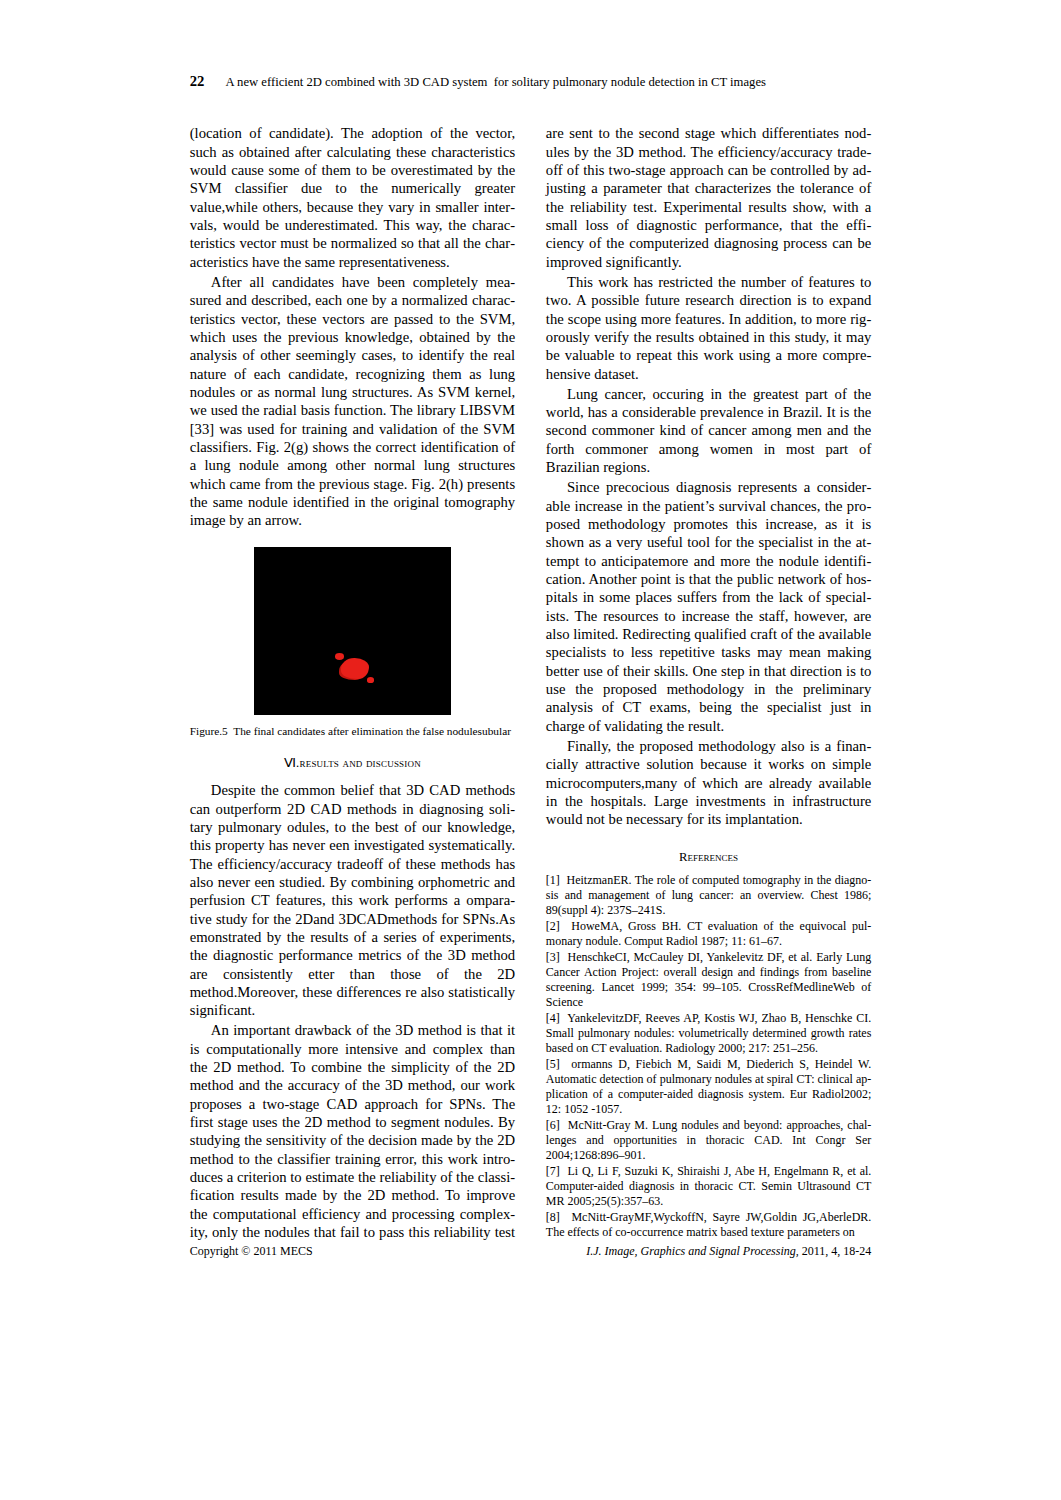22 A new efficient 2D combined with 3D CAD system for solitary pulmonary nodule detection in CT images
(location of candidate). The adoption of the vector, such as obtained after calculating these characteristics would cause some of them to be overestimated by the SVM classifier due to the numerically greater value,while others, because they vary in smaller intervals, would be underestimated. This way, the characteristics vector must be normalized so that all the characteristics have the same representativeness.
After all candidates have been completely measured and described, each one by a normalized characteristics vector, these vectors are passed to the SVM, which uses the previous knowledge, obtained by the analysis of other seemingly cases, to identify the real nature of each candidate, recognizing them as lung nodules or as normal lung structures. As SVM kernel, we used the radial basis function. The library LIBSVM [33] was used for training and validation of the SVM classifiers. Fig. 2(g) shows the correct identification of a lung nodule among other normal lung structures which came from the previous stage. Fig. 2(h) presents the same nodule identified in the original tomography image by an arrow.
Figure.5 The final candidates after elimination the false nodulesubular
Ⅵ.results and discussion
Despite the common belief that 3D CAD methods can outperform 2D CAD methods in diagnosing solitary pulmonary odules, to the best of our knowledge, this property has never een investigated systematically. The efficiency/accuracy tradeoff of these methods has also never een studied. By combining orphometric and perfusion CT features, this work performs a omparative study for the 2Dand 3DCADmethods for SPNs.As emonstrated by the results of a series of experiments, the diagnostic performance metrics of the 3D method are consistently etter than those of the 2D method.Moreover, these differences re also statistically significant.
An important drawback of the 3D method is that it is computationally more intensive and complex than the 2D method. To combine the simplicity of the 2D method and the accuracy of the 3D method, our work proposes a two-stage CAD approach for SPNs. The first stage uses the 2D method to segment nodules. By studying the sensitivity of the decision made by the 2D method to the classifier training error, this work introduces a criterion to estimate the reliability of the classification results made by the 2D method. To improve the computational efficiency and processing complexity, only the nodules that fail to pass this reliability test are sent to the second stage which differentiates nodules by the 3D method. The efficiency/accuracy tradeoff of this two-stage approach can be controlled by adjusting a parameter that characterizes the tolerance of the reliability test. Experimental results show, with a small loss of diagnostic performance, that the efficiency of the computerized diagnosing process can be improved significantly.
This work has restricted the number of features to two. A possible future research direction is to expand the scope using more features. In addition, to more rigorously verify the results obtained in this study, it may be valuable to repeat this work using a more comprehensive dataset.
Lung cancer, occuring in the greatest part of the world, has a considerable prevalence in Brazil. It is the second commoner kind of cancer among men and the forth commoner among women in most part of Brazilian regions.
Since precocious diagnosis represents a considerable increase in the patient’s survival chances, the proposed methodology promotes this increase, as it is shown as a very useful tool for the specialist in the attempt to anticipatemore and more the nodule identification. Another point is that the public network of hospitals in some places suffers from the lack of specialists. The resources to increase the staff, however, are also limited. Redirecting qualified craft of the available specialists to less repetitive tasks may mean making better use of their skills. One step in that direction is to use the proposed methodology in the preliminary analysis of CT exams, being the specialist just in charge of validating the result.
Finally, the proposed methodology also is a financially attractive solution because it works on simple microcomputers,many of which are already available in the hospitals. Large investments in infrastructure would not be necessary for its implantation.
References
[1] HeitzmanER. The role of computed tomography in the diagnosis and management of lung cancer: an overview. Chest 1986; 89(suppl 4): 237S–241S.
[2] HoweMA, Gross BH. CT evaluation of the equivocal pulmonary nodule. Comput Radiol 1987; 11: 61–67.
[3] HenschkeCI, McCauley DI, Yankelevitz DF, et al. Early Lung Cancer Action Project: overall design and findings from baseline screening. Lancet 1999; 354: 99–105. CrossRefMedlineWeb of Science
[4] YankelevitzDF, Reeves AP, Kostis WJ, Zhao B, Henschke CI. Small pulmonary nodules: volumetrically determined growth rates based on CT evaluation. Radiology 2000; 217: 251–256.
[5] ormanns D, Fiebich M, Saidi M, Diederich S, Heindel W. Automatic detection of pulmonary nodules at spiral CT: clinical application of a computer-aided diagnosis system. Eur Radiol2002; 12: 1052 -1057.
[6] McNitt-Gray M. Lung nodules and beyond: approaches, challenges and opportunities in thoracic CAD. Int Congr Ser 2004;1268:896–901.
[7] Li Q, Li F, Suzuki K, Shiraishi J, Abe H, Engelmann R, et al. Computer-aided diagnosis in thoracic CT. Semin Ultrasound CT MR 2005;25(5):357–63.
[8] McNitt-GrayMF,WyckoffN, Sayre JW,Goldin JG,AberleDR. The effects of co-occurrence matrix based texture parameters on
Copyright © 2011 MECS
I.J. Image, Graphics and Signal Processing, 2011, 4, 18-24